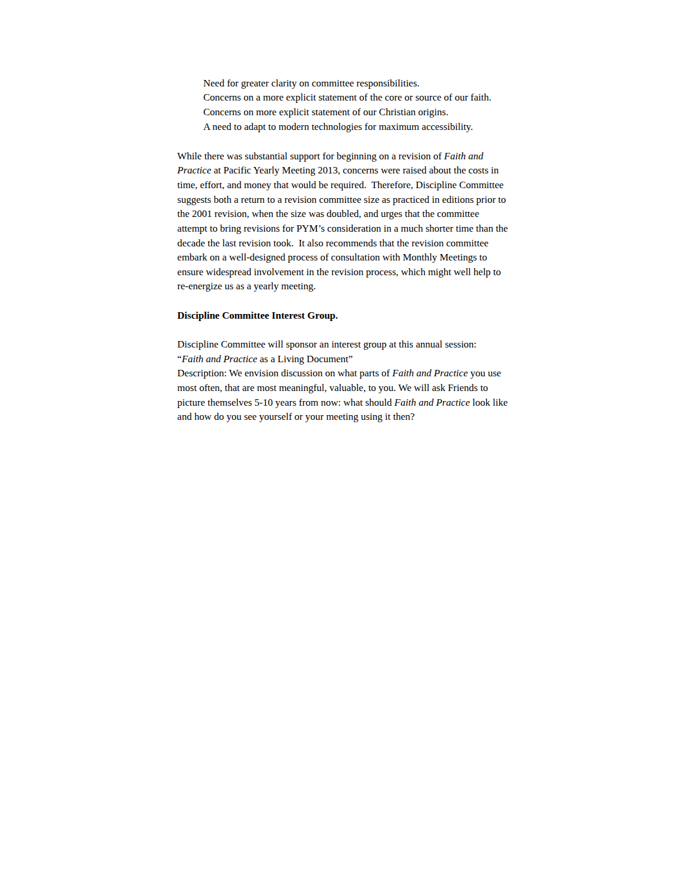Need for greater clarity on committee responsibilities.
Concerns on a more explicit statement of the core or source of our faith.
Concerns on more explicit statement of our Christian origins.
A need to adapt to modern technologies for maximum accessibility.
While there was substantial support for beginning on a revision of Faith and Practice at Pacific Yearly Meeting 2013, concerns were raised about the costs in time, effort, and money that would be required. Therefore, Discipline Committee suggests both a return to a revision committee size as practiced in editions prior to the 2001 revision, when the size was doubled, and urges that the committee attempt to bring revisions for PYM’s consideration in a much shorter time than the decade the last revision took. It also recommends that the revision committee embark on a well-designed process of consultation with Monthly Meetings to ensure widespread involvement in the revision process, which might well help to re-energize us as a yearly meeting.
Discipline Committee Interest Group.
Discipline Committee will sponsor an interest group at this annual session:
“Faith and Practice as a Living Document”
Description: We envision discussion on what parts of Faith and Practice you use most often, that are most meaningful, valuable, to you. We will ask Friends to picture themselves 5-10 years from now: what should Faith and Practice look like and how do you see yourself or your meeting using it then?